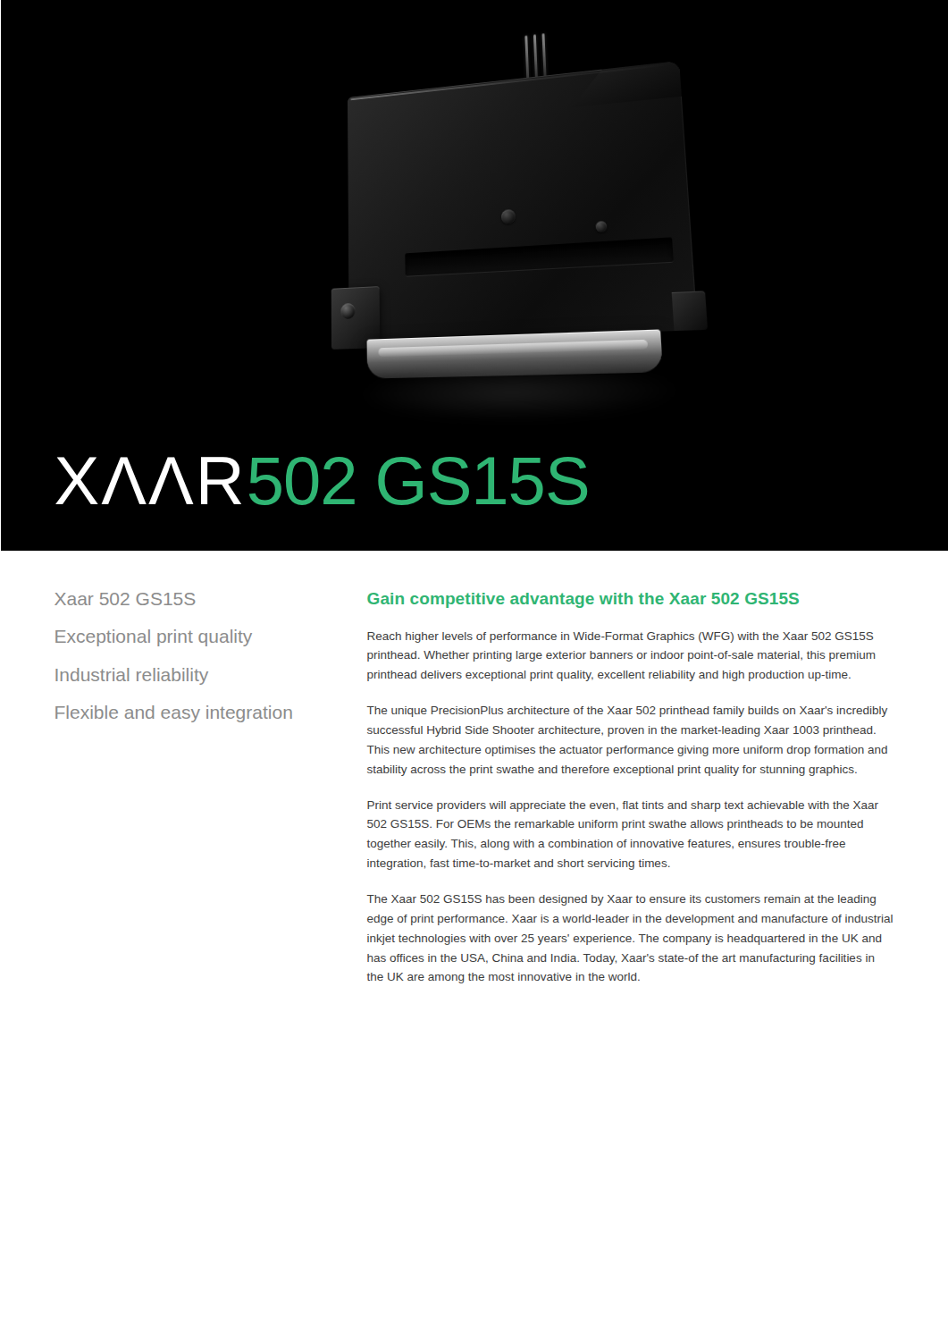XΛΛR 502 GS15S
Xaar 502 GS15S
Exceptional print quality
Industrial reliability
Flexible and easy integration
Gain competitive advantage with the Xaar 502 GS15S
Reach higher levels of performance in Wide-Format Graphics (WFG) with the Xaar 502 GS15S printhead. Whether printing large exterior banners or indoor point-of-sale material, this premium printhead delivers exceptional print quality, excellent reliability and high production up-time.
The unique PrecisionPlus architecture of the Xaar 502 printhead family builds on Xaar's incredibly successful Hybrid Side Shooter architecture, proven in the market-leading Xaar 1003 printhead. This new architecture optimises the actuator performance giving more uniform drop formation and stability across the print swathe and therefore exceptional print quality for stunning graphics.
Print service providers will appreciate the even, flat tints and sharp text achievable with the Xaar 502 GS15S. For OEMs the remarkable uniform print swathe allows printheads to be mounted together easily. This, along with a combination of innovative features, ensures trouble-free integration, fast time-to-market and short servicing times.
The Xaar 502 GS15S has been designed by Xaar to ensure its customers remain at the leading edge of print performance. Xaar is a world-leader in the development and manufacture of industrial inkjet technologies with over 25 years' experience. The company is headquartered in the UK and has offices in the USA, China and India. Today, Xaar's state-of the art manufacturing facilities in the UK are among the most innovative in the world.